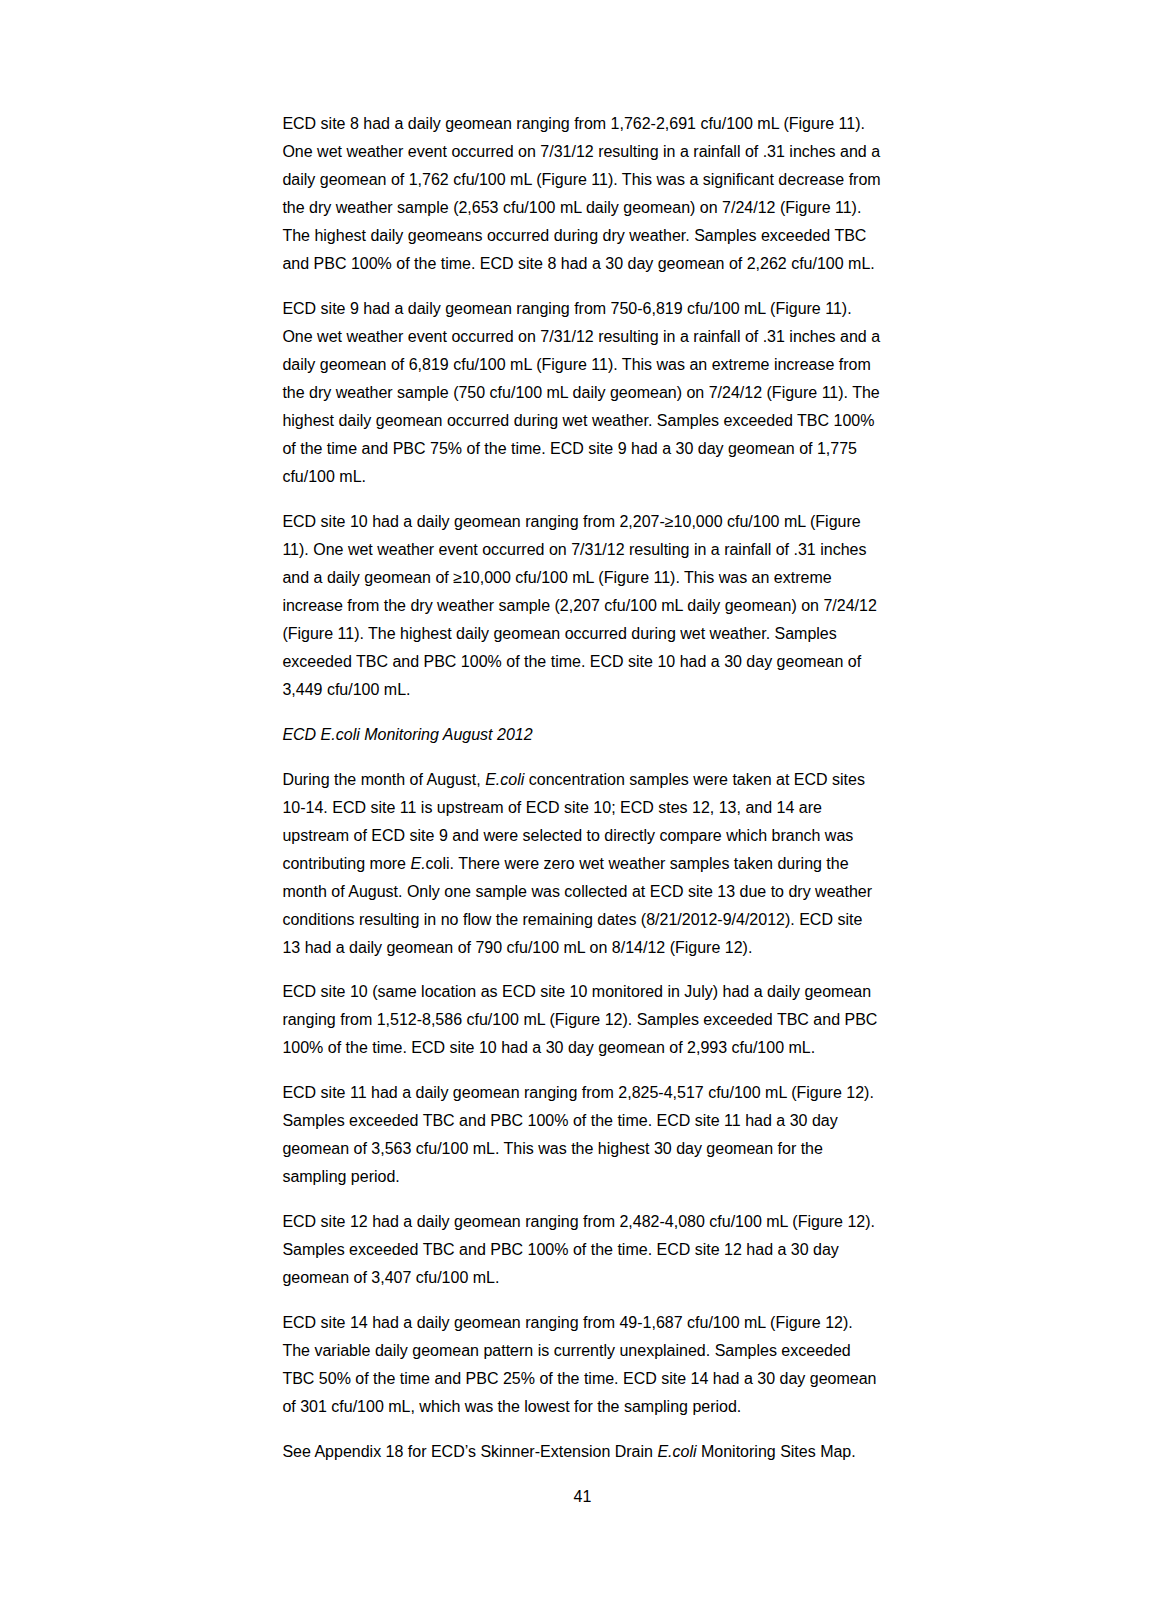ECD site 8 had a daily geomean ranging from 1,762-2,691 cfu/100 mL (Figure 11). One wet weather event occurred on 7/31/12 resulting in a rainfall of .31 inches and a daily geomean of 1,762 cfu/100 mL (Figure 11). This was a significant decrease from the dry weather sample (2,653 cfu/100 mL daily geomean) on 7/24/12 (Figure 11). The highest daily geomeans occurred during dry weather. Samples exceeded TBC and PBC 100% of the time. ECD site 8 had a 30 day geomean of 2,262 cfu/100 mL.
ECD site 9 had a daily geomean ranging from 750-6,819 cfu/100 mL (Figure 11). One wet weather event occurred on 7/31/12 resulting in a rainfall of .31 inches and a daily geomean of 6,819 cfu/100 mL (Figure 11). This was an extreme increase from the dry weather sample (750 cfu/100 mL daily geomean) on 7/24/12 (Figure 11). The highest daily geomean occurred during wet weather. Samples exceeded TBC 100% of the time and PBC 75% of the time. ECD site 9 had a 30 day geomean of 1,775 cfu/100 mL.
ECD site 10 had a daily geomean ranging from 2,207-≥10,000 cfu/100 mL (Figure 11). One wet weather event occurred on 7/31/12 resulting in a rainfall of .31 inches and a daily geomean of ≥10,000 cfu/100 mL (Figure 11). This was an extreme increase from the dry weather sample (2,207 cfu/100 mL daily geomean) on 7/24/12 (Figure 11). The highest daily geomean occurred during wet weather. Samples exceeded TBC and PBC 100% of the time. ECD site 10 had a 30 day geomean of 3,449 cfu/100 mL.
ECD E.coli Monitoring August 2012
During the month of August, E.coli concentration samples were taken at ECD sites 10-14. ECD site 11 is upstream of ECD site 10; ECD stes 12, 13, and 14 are upstream of ECD site 9 and were selected to directly compare which branch was contributing more E. coli. There were zero wet weather samples taken during the month of August. Only one sample was collected at ECD site 13 due to dry weather conditions resulting in no flow the remaining dates (8/21/2012-9/4/2012). ECD site 13 had a daily geomean of 790 cfu/100 mL on 8/14/12 (Figure 12).
ECD site 10 (same location as ECD site 10 monitored in July) had a daily geomean ranging from 1,512-8,586 cfu/100 mL (Figure 12). Samples exceeded TBC and PBC 100% of the time. ECD site 10 had a 30 day geomean of 2,993 cfu/100 mL.
ECD site 11 had a daily geomean ranging from 2,825-4,517 cfu/100 mL (Figure 12). Samples exceeded TBC and PBC 100% of the time. ECD site 11 had a 30 day geomean of 3,563 cfu/100 mL. This was the highest 30 day geomean for the sampling period.
ECD site 12 had a daily geomean ranging from 2,482-4,080 cfu/100 mL (Figure 12). Samples exceeded TBC and PBC 100% of the time. ECD site 12 had a 30 day geomean of 3,407 cfu/100 mL.
ECD site 14 had a daily geomean ranging from 49-1,687 cfu/100 mL (Figure 12). The variable daily geomean pattern is currently unexplained. Samples exceeded TBC 50% of the time and PBC 25% of the time. ECD site 14 had a 30 day geomean of 301 cfu/100 mL, which was the lowest for the sampling period.
See Appendix 18 for ECD’s Skinner-Extension Drain E.coli Monitoring Sites Map.
41